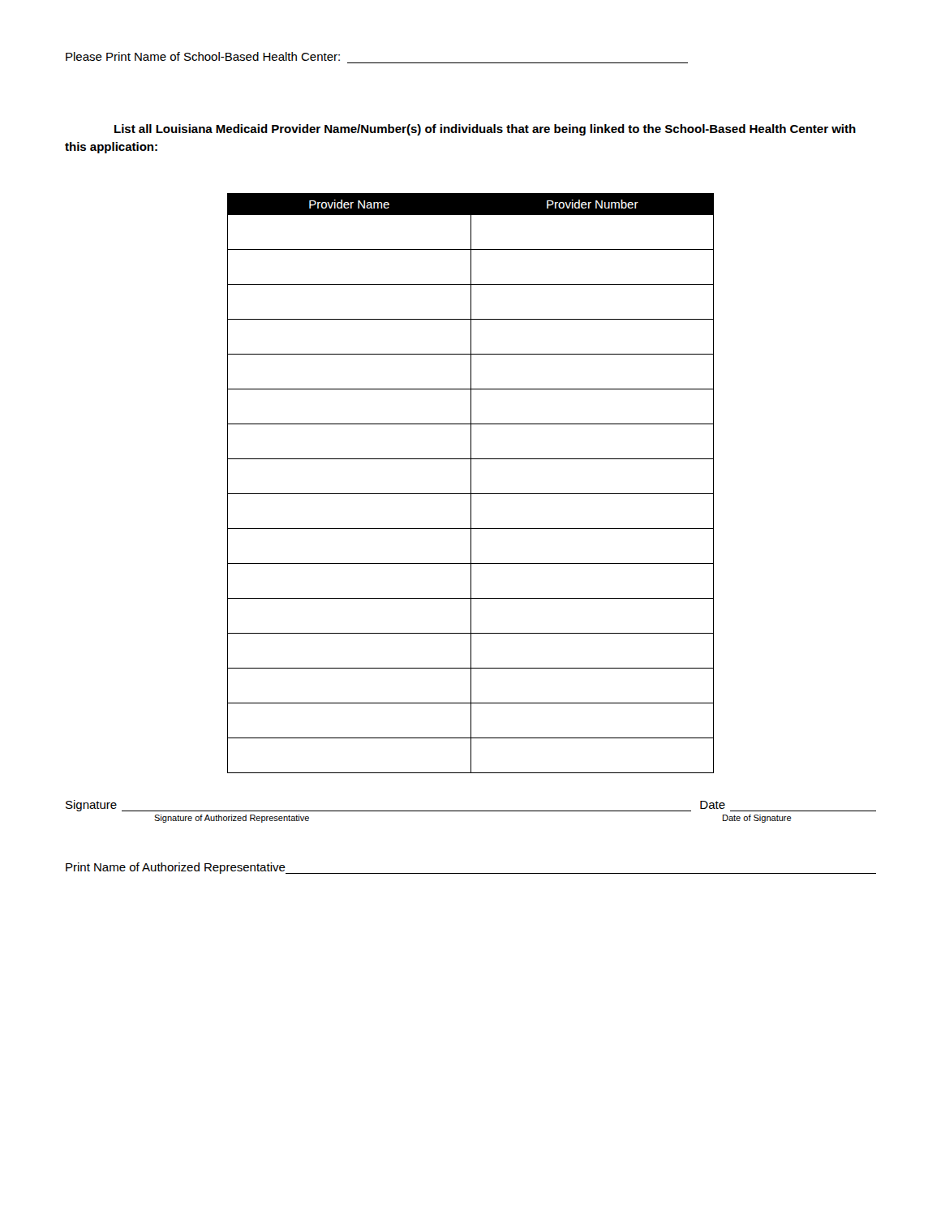Please Print Name of School-Based Health Center:
List all Louisiana Medicaid Provider Name/Number(s) of individuals that are being linked to the School-Based Health Center with this application:
| Provider Name | Provider Number |
| --- | --- |
Signature Date
Signature of Authorized Representative Date of Signature
Print Name of Authorized Representative